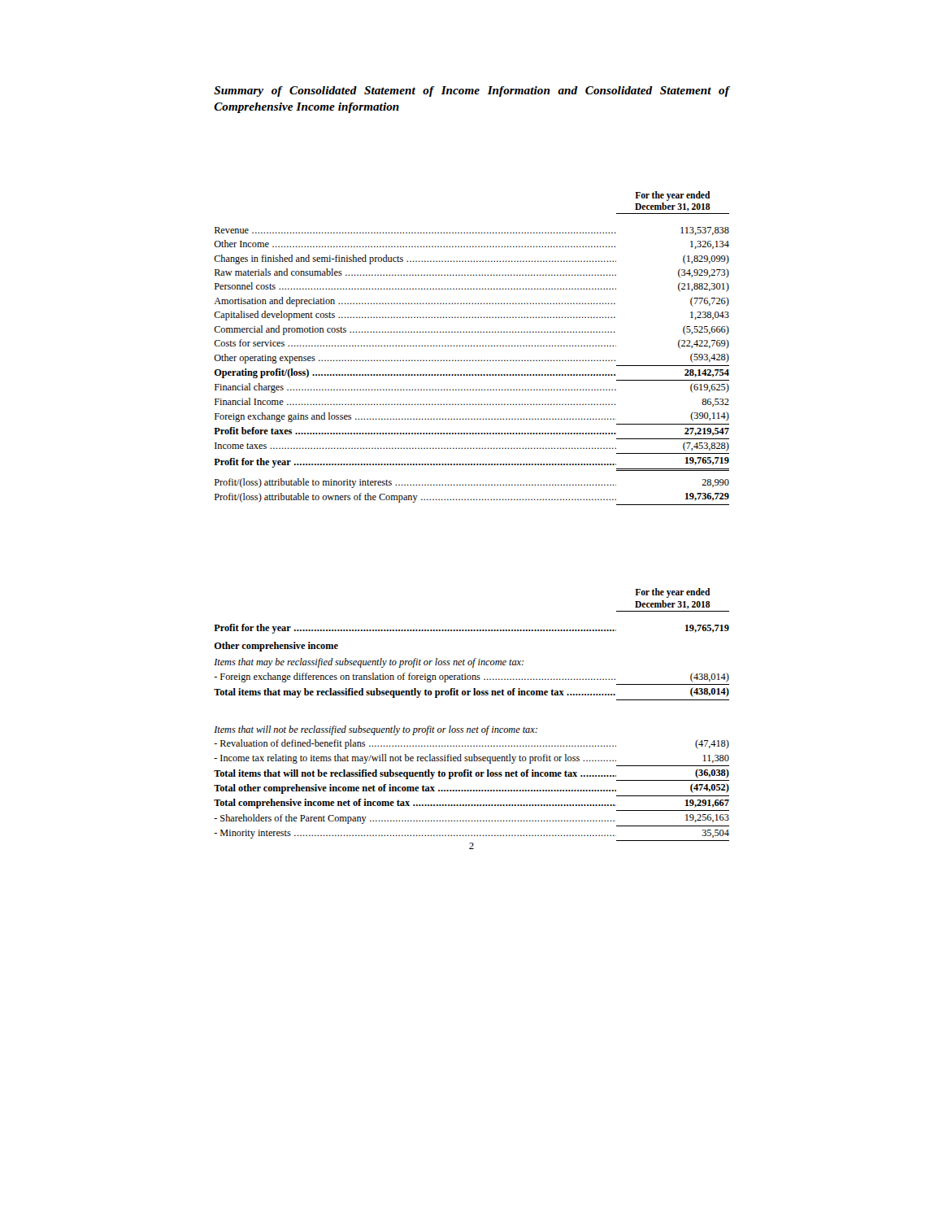Summary of Consolidated Statement of Income Information and Consolidated Statement of Comprehensive Income information
For the year ended
December 31, 2018
| Revenue | 113,537,838 |
| Other Income | 1,326,134 |
| Changes in finished and semi-finished products | (1,829,099) |
| Raw materials and consumables | (34,929,273) |
| Personnel costs | (21,882,301) |
| Amortisation and depreciation | (776,726) |
| Capitalised development costs | 1,238,043 |
| Commercial and promotion costs | (5,525,666) |
| Costs for services | (22,422,769) |
| Other operating expenses | (593,428) |
| Operating profit/(loss) | 28,142,754 |
| Financial charges | (619,625) |
| Financial Income | 86,532 |
| Foreign exchange gains and losses | (390,114) |
| Profit before taxes | 27,219,547 |
| Income taxes | (7,453,828) |
| Profit for the year | 19,765,719 |
| Profit/(loss) attributable to minority interests | 28,990 |
| Profit/(loss) attributable to owners of the Company | 19,736,729 |
For the year ended
December 31, 2018
| Profit for the year | 19,765,719 |
| Other comprehensive income | |
| Items that may be reclassified subsequently to profit or loss net of income tax: | |
| - Foreign exchange differences on translation of foreign operations | (438,014) |
| Total items that may be reclassified subsequently to profit or loss net of income tax | (438,014) |
| Items that will not be reclassified subsequently to profit or loss net of income tax: | |
| - Revaluation of defined-benefit plans | (47,418) |
| - Income tax relating to items that may/will not be reclassified subsequently to profit or loss | 11,380 |
| Total items that will not be reclassified subsequently to profit or loss net of income tax | (36,038) |
| Total other comprehensive income net of income tax | (474,052) |
| Total comprehensive income net of income tax | 19,291,667 |
| - Shareholders of the Parent Company | 19,256,163 |
| - Minority interests | 35,504 |
2